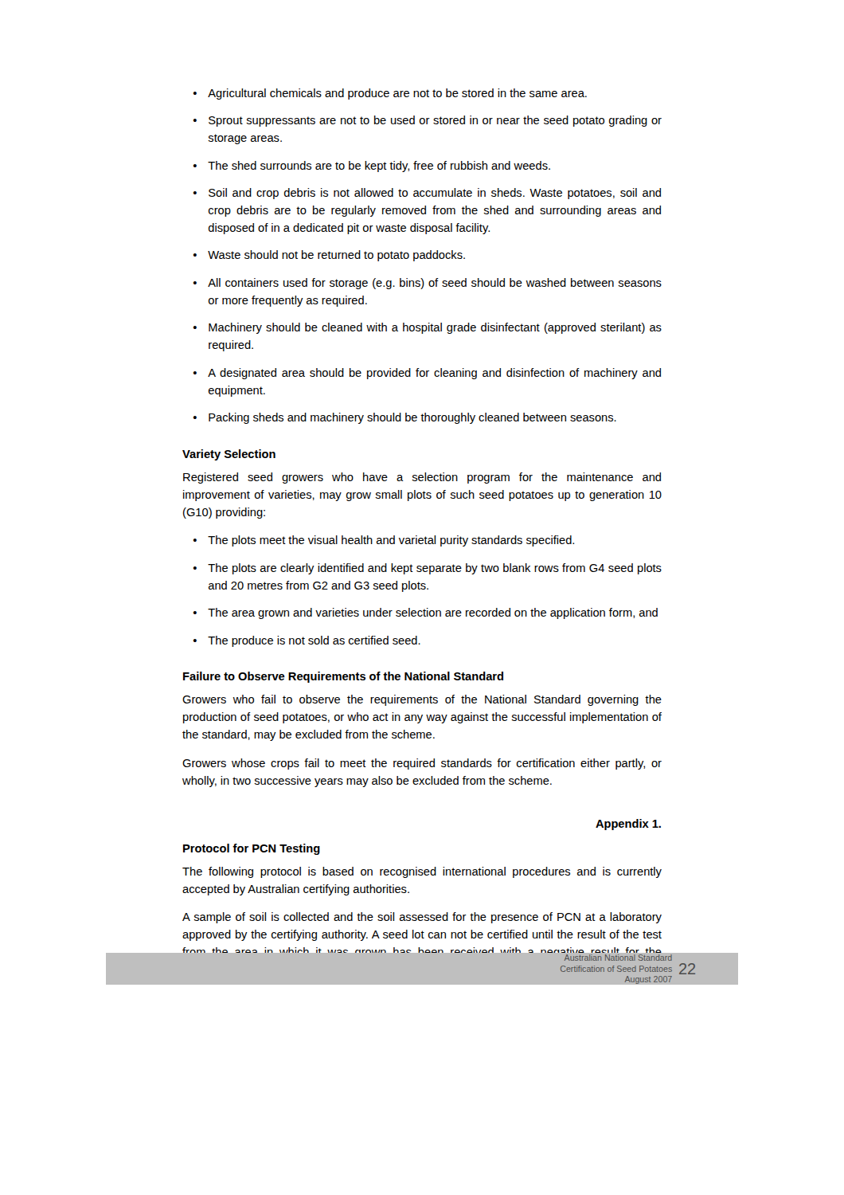Agricultural chemicals and produce are not to be stored in the same area.
Sprout suppressants are not to be used or stored in or near the seed potato grading or storage areas.
The shed surrounds are to be kept tidy, free of rubbish and weeds.
Soil and crop debris is not allowed to accumulate in sheds. Waste potatoes, soil and crop debris are to be regularly removed from the shed and surrounding areas and disposed of in a dedicated pit or waste disposal facility.
Waste should not be returned to potato paddocks.
All containers used for storage (e.g. bins) of seed should be washed between seasons or more frequently as required.
Machinery should be cleaned with a hospital grade disinfectant (approved sterilant) as required.
A designated area should be provided for cleaning and disinfection of machinery and equipment.
Packing sheds and machinery should be thoroughly cleaned between seasons.
Variety Selection
Registered seed growers who have a selection program for the maintenance and improvement of varieties, may grow small plots of such seed potatoes up to generation 10 (G10) providing:
The plots meet the visual health and varietal purity standards specified.
The plots are clearly identified and kept separate by two blank rows from G4 seed plots and 20 metres from G2 and G3 seed plots.
The area grown and varieties under selection are recorded on the application form, and
The produce is not sold as certified seed.
Failure to Observe Requirements of the National Standard
Growers who fail to observe the requirements of the National Standard governing the production of seed potatoes, or who act in any way against the successful implementation of the standard, may be excluded from the scheme.
Growers whose crops fail to meet the required standards for certification either partly, or wholly, in two successive years may also be excluded from the scheme.
Appendix 1.
Protocol for PCN Testing
The following protocol is based on recognised international procedures and is currently accepted by Australian certifying authorities.
A sample of soil is collected and the soil assessed for the presence of PCN at a laboratory approved by the certifying authority. A seed lot can not be certified until the result of the test from the area in which it was grown has been received with a negative result for the presence of PCN.
Australian National Standard
Certification of Seed Potatoes
August 2007
22